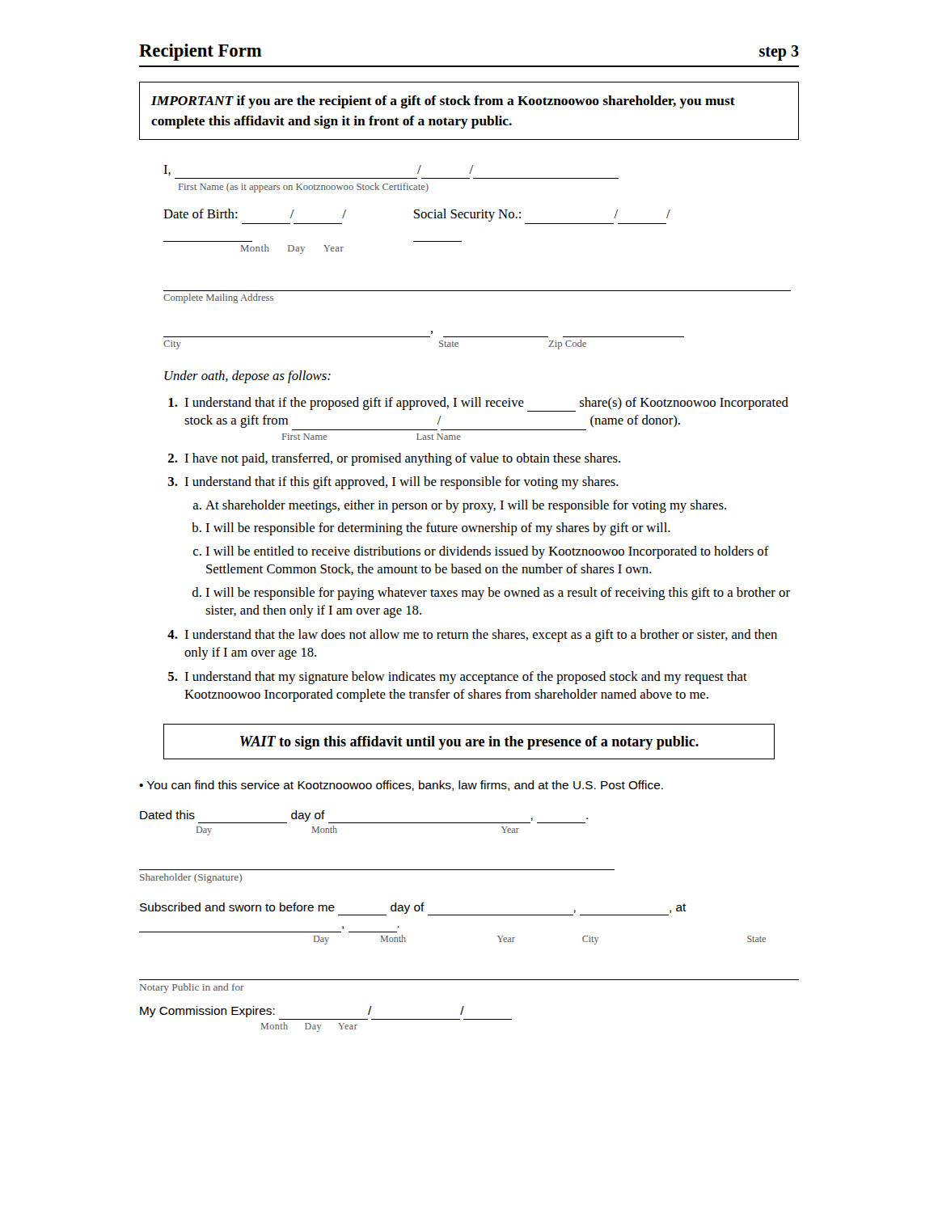Recipient Form step 3
IMPORTANT if you are the recipient of a gift of stock from a Kootznoowoo shareholder, you must complete this affidavit and sign it in front of a notary public.
I, / /
First Name (as it appears on Kootznoowoo Stock Certificate)
Date of Birth: / /
Social Security No.: / /
Month Day Year
Complete Mailing Address
,
City State Zip Code
Under oath, depose as follows:
I understand that if the proposed gift if approved, I will receive share(s) of Kootznoowoo Incorporated stock as a gift from / (name of donor).
First Name Last Name
I have not paid, transferred, or promised anything of value to obtain these shares.
I understand that if this gift approved, I will be responsible for voting my shares.
At shareholder meetings, either in person or by proxy, I will be responsible for voting my shares.
I will be responsible for determining the future ownership of my shares by gift or will.
I will be entitled to receive distributions or dividends issued by Kootznoowoo Incorporated to holders of Settlement Common Stock, the amount to be based on the number of shares I own.
I will be responsible for paying whatever taxes may be owned as a result of receiving this gift to a brother or sister, and then only if I am over age 18.
I understand that the law does not allow me to return the shares, except as a gift to a brother or sister, and then only if I am over age 18.
I understand that my signature below indicates my acceptance of the proposed stock and my request that Kootznoowoo Incorporated complete the transfer of shares from shareholder named above to me.
WAIT to sign this affidavit until you are in the presence of a notary public.
• You can find this service at Kootznoowoo offices, banks, law firms, and at the U.S. Post Office.
Dated this day of , .
Day Month Year
Shareholder (Signature)
Subscribed and sworn to before me day of , , at , .
Day Month Year City State
Notary Public in and for
My Commission Expires: / /
Month Day Year